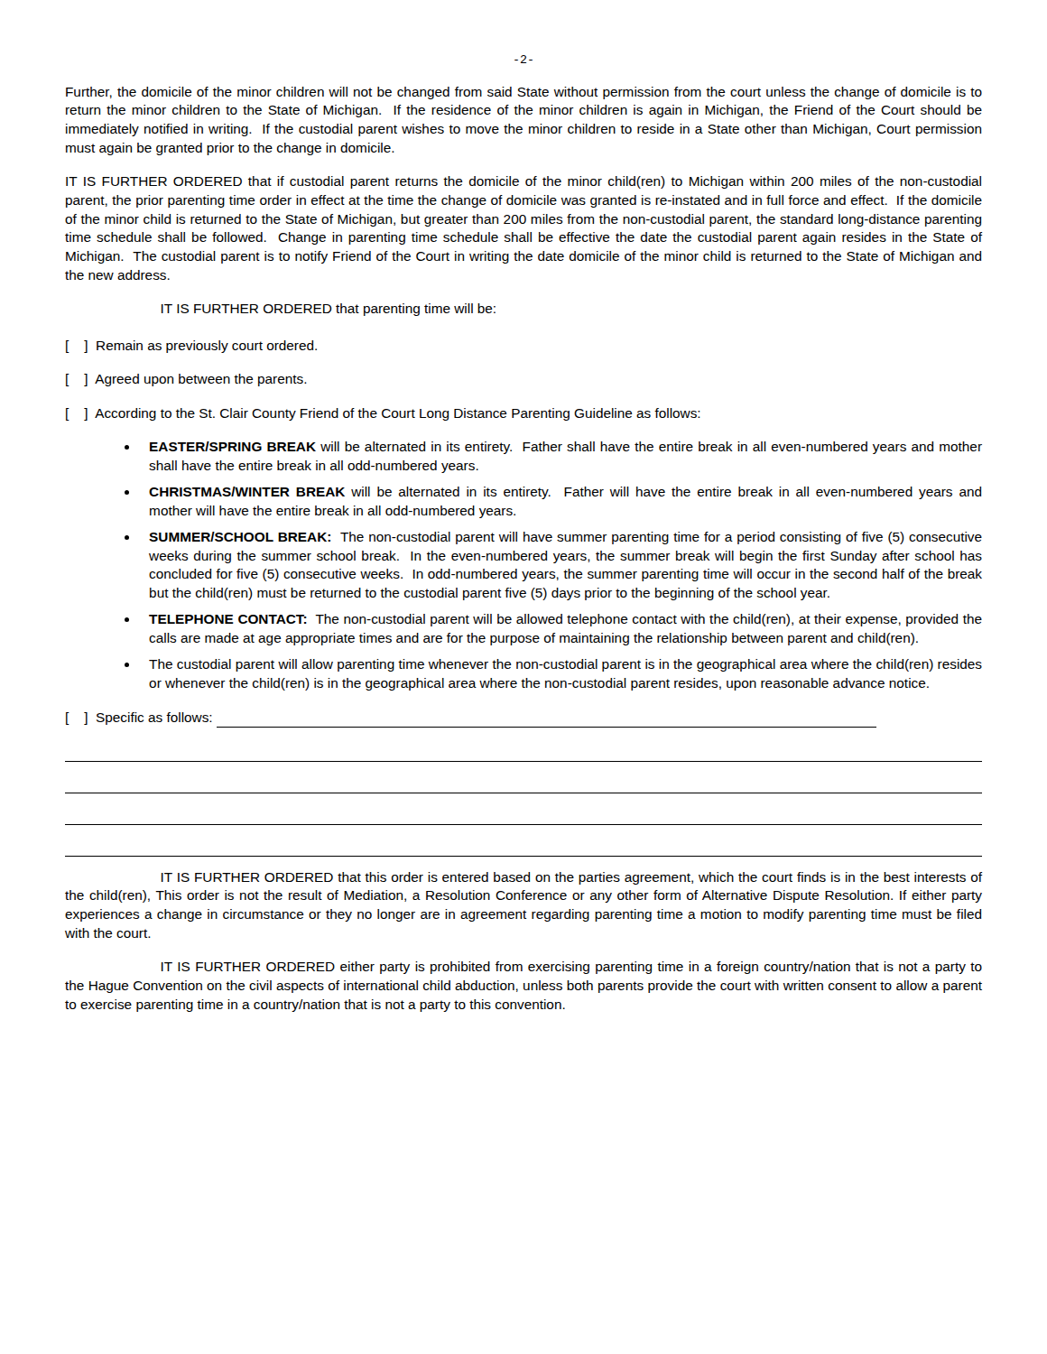-2-
Further, the domicile of the minor children will not be changed from said State without permission from the court unless the change of domicile is to return the minor children to the State of Michigan. If the residence of the minor children is again in Michigan, the Friend of the Court should be immediately notified in writing. If the custodial parent wishes to move the minor children to reside in a State other than Michigan, Court permission must again be granted prior to the change in domicile.
IT IS FURTHER ORDERED that if custodial parent returns the domicile of the minor child(ren) to Michigan within 200 miles of the non-custodial parent, the prior parenting time order in effect at the time the change of domicile was granted is re-instated and in full force and effect. If the domicile of the minor child is returned to the State of Michigan, but greater than 200 miles from the non-custodial parent, the standard long-distance parenting time schedule shall be followed. Change in parenting time schedule shall be effective the date the custodial parent again resides in the State of Michigan. The custodial parent is to notify Friend of the Court in writing the date domicile of the minor child is returned to the State of Michigan and the new address.
IT IS FURTHER ORDERED that parenting time will be:
[ ] Remain as previously court ordered.
[ ] Agreed upon between the parents.
[ ] According to the St. Clair County Friend of the Court Long Distance Parenting Guideline as follows:
EASTER/SPRING BREAK will be alternated in its entirety. Father shall have the entire break in all even-numbered years and mother shall have the entire break in all odd-numbered years.
CHRISTMAS/WINTER BREAK will be alternated in its entirety. Father will have the entire break in all even-numbered years and mother will have the entire break in all odd-numbered years.
SUMMER/SCHOOL BREAK: The non-custodial parent will have summer parenting time for a period consisting of five (5) consecutive weeks during the summer school break. In the even-numbered years, the summer break will begin the first Sunday after school has concluded for five (5) consecutive weeks. In odd-numbered years, the summer parenting time will occur in the second half of the break but the child(ren) must be returned to the custodial parent five (5) days prior to the beginning of the school year.
TELEPHONE CONTACT: The non-custodial parent will be allowed telephone contact with the child(ren), at their expense, provided the calls are made at age appropriate times and are for the purpose of maintaining the relationship between parent and child(ren).
The custodial parent will allow parenting time whenever the non-custodial parent is in the geographical area where the child(ren) resides or whenever the child(ren) is in the geographical area where the non-custodial parent resides, upon reasonable advance notice.
[ ] Specific as follows:
IT IS FURTHER ORDERED that this order is entered based on the parties agreement, which the court finds is in the best interests of the child(ren), This order is not the result of Mediation, a Resolution Conference or any other form of Alternative Dispute Resolution. If either party experiences a change in circumstance or they no longer are in agreement regarding parenting time a motion to modify parenting time must be filed with the court.
IT IS FURTHER ORDERED either party is prohibited from exercising parenting time in a foreign country/nation that is not a party to the Hague Convention on the civil aspects of international child abduction, unless both parents provide the court with written consent to allow a parent to exercise parenting time in a country/nation that is not a party to this convention.